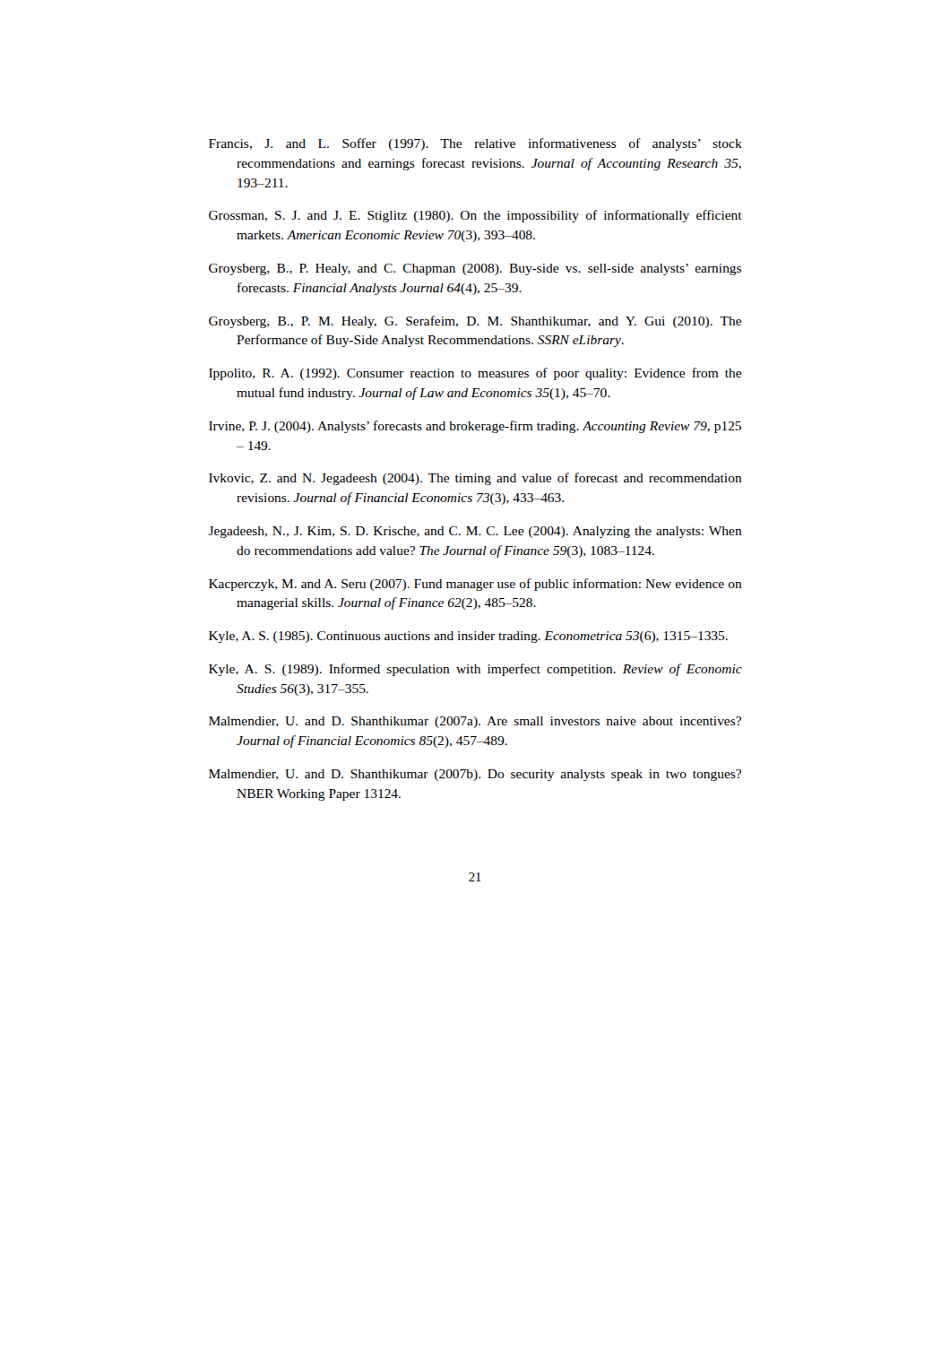Francis, J. and L. Soffer (1997). The relative informativeness of analysts’ stock recommendations and earnings forecast revisions. Journal of Accounting Research 35, 193–211.
Grossman, S. J. and J. E. Stiglitz (1980). On the impossibility of informationally efficient markets. American Economic Review 70(3), 393–408.
Groysberg, B., P. Healy, and C. Chapman (2008). Buy-side vs. sell-side analysts’ earnings forecasts. Financial Analysts Journal 64(4), 25–39.
Groysberg, B., P. M. Healy, G. Serafeim, D. M. Shanthikumar, and Y. Gui (2010). The Performance of Buy-Side Analyst Recommendations. SSRN eLibrary.
Ippolito, R. A. (1992). Consumer reaction to measures of poor quality: Evidence from the mutual fund industry. Journal of Law and Economics 35(1), 45–70.
Irvine, P. J. (2004). Analysts’ forecasts and brokerage-firm trading. Accounting Review 79, p125 – 149.
Ivkovic, Z. and N. Jegadeesh (2004). The timing and value of forecast and recommendation revisions. Journal of Financial Economics 73(3), 433–463.
Jegadeesh, N., J. Kim, S. D. Krische, and C. M. C. Lee (2004). Analyzing the analysts: When do recommendations add value? The Journal of Finance 59(3), 1083–1124.
Kacperczyk, M. and A. Seru (2007). Fund manager use of public information: New evidence on managerial skills. Journal of Finance 62(2), 485–528.
Kyle, A. S. (1985). Continuous auctions and insider trading. Econometrica 53(6), 1315–1335.
Kyle, A. S. (1989). Informed speculation with imperfect competition. Review of Economic Studies 56(3), 317–355.
Malmendier, U. and D. Shanthikumar (2007a). Are small investors naive about incentives? Journal of Financial Economics 85(2), 457–489.
Malmendier, U. and D. Shanthikumar (2007b). Do security analysts speak in two tongues? NBER Working Paper 13124.
21